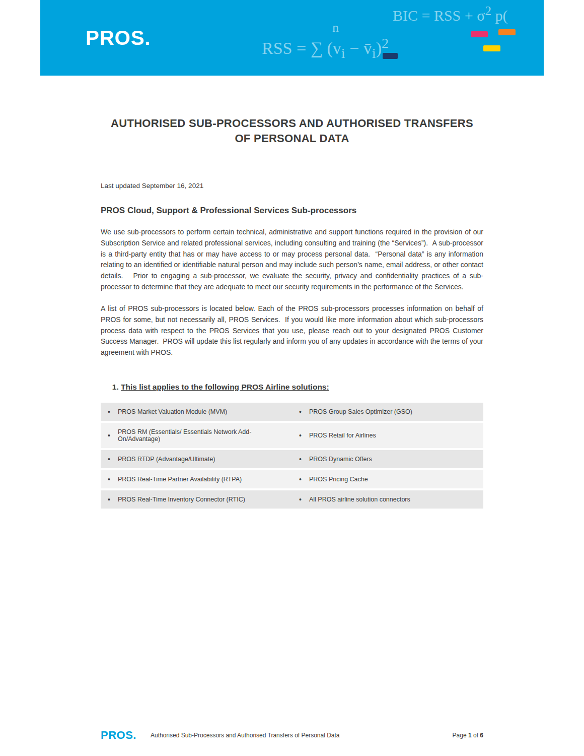PROS.
BIC = RSS + σ2 p(
n
RSS = ∑ (vi − v̄i)2
AUTHORISED SUB-PROCESSORS AND AUTHORISED TRANSFERS
OF PERSONAL DATA
Last updated September 16, 2021
PROS Cloud, Support & Professional Services Sub-processors
We use sub-processors to perform certain technical, administrative and support functions required in the provision of our Subscription Service and related professional services, including consulting and training (the “Services”). A sub-processor is a third-party entity that has or may have access to or may process personal data. “Personal data” is any information relating to an identified or identifiable natural person and may include such person’s name, email address, or other contact details. Prior to engaging a sub-processor, we evaluate the security, privacy and confidentiality practices of a sub-processor to determine that they are adequate to meet our security requirements in the performance of the Services.
A list of PROS sub-processors is located below. Each of the PROS sub-processors processes information on behalf of PROS for some, but not necessarily all, PROS Services. If you would like more information about which sub-processors process data with respect to the PROS Services that you use, please reach out to your designated PROS Customer Success Manager. PROS will update this list regularly and inform you of any updates in accordance with the terms of your agreement with PROS.
This list applies to the following PROS Airline solutions:
| PROS Market Valuation Module (MVM) | PROS Group Sales Optimizer (GSO) |
| PROS RM (Essentials/ Essentials Network Add-On/Advantage) | PROS Retail for Airlines |
| PROS RTDP (Advantage/Ultimate) | PROS Dynamic Offers |
| PROS Real-Time Partner Availability (RTPA) | PROS Pricing Cache |
| PROS Real-Time Inventory Connector (RTIC) | All PROS airline solution connectors |
PROS.
Authorised Sub-Processors and Authorised Transfers of Personal Data
Page 1 of 6